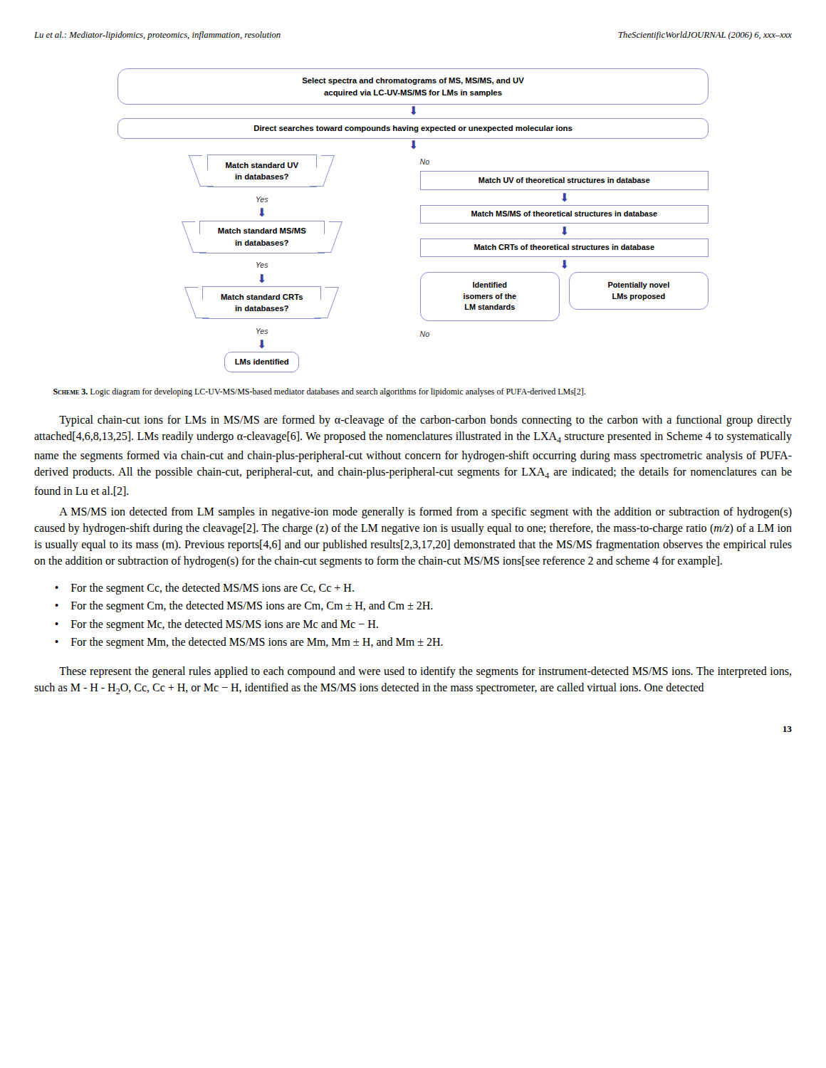Lu et al.: Mediator-lipidomics, proteomics, inflammation, resolution
TheScientificWorldJOURNAL (2006) 6, xxx–xxx
Select spectra and chromatograms of MS, MS/MS, and UV
acquired via LC-UV-MS/MS for LMs in samples
⬇
Direct searches toward compounds having expected or unexpected molecular ions
⬇
Match standard UV
in databases?
Yes
⬇
Match standard MS/MS
in databases?
Yes
⬇
Match standard CRTs
in databases?
Yes
⬇
LMs identified
No
Match UV of theoretical structures in database
⬇
Match MS/MS of theoretical structures in database
⬇
Match CRTs of theoretical structures in database
⬇
Identified
isomers of the
LM standards
Potentially novel
LMs proposed
No
Scheme 3. Logic diagram for developing LC-UV-MS/MS-based mediator databases and search algorithms for lipidomic analyses of PUFA-derived LMs[2].
Typical chain-cut ions for LMs in MS/MS are formed by α-cleavage of the carbon-carbon bonds connecting to the carbon with a functional group directly attached[4,6,8,13,25]. LMs readily undergo α-cleavage[6]. We proposed the nomenclatures illustrated in the LXA4 structure presented in Scheme 4 to systematically name the segments formed via chain-cut and chain-plus-peripheral-cut without concern for hydrogen-shift occurring during mass spectrometric analysis of PUFA-derived products. All the possible chain-cut, peripheral-cut, and chain-plus-peripheral-cut segments for LXA4 are indicated; the details for nomenclatures can be found in Lu et al.[2].
A MS/MS ion detected from LM samples in negative-ion mode generally is formed from a specific segment with the addition or subtraction of hydrogen(s) caused by hydrogen-shift during the cleavage[2]. The charge (z) of the LM negative ion is usually equal to one; therefore, the mass-to-charge ratio (m/z) of a LM ion is usually equal to its mass (m). Previous reports[4,6] and our published results[2,3,17,20] demonstrated that the MS/MS fragmentation observes the empirical rules on the addition or subtraction of hydrogen(s) for the chain-cut segments to form the chain-cut MS/MS ions[see reference 2 and scheme 4 for example].
For the segment Cc, the detected MS/MS ions are Cc, Cc + H.
For the segment Cm, the detected MS/MS ions are Cm, Cm ± H, and Cm ± 2H.
For the segment Mc, the detected MS/MS ions are Mc and Mc − H.
For the segment Mm, the detected MS/MS ions are Mm, Mm ± H, and Mm ± 2H.
These represent the general rules applied to each compound and were used to identify the segments for instrument-detected MS/MS ions. The interpreted ions, such as M - H - H2O, Cc, Cc + H, or Mc − H, identified as the MS/MS ions detected in the mass spectrometer, are called virtual ions. One detected
13